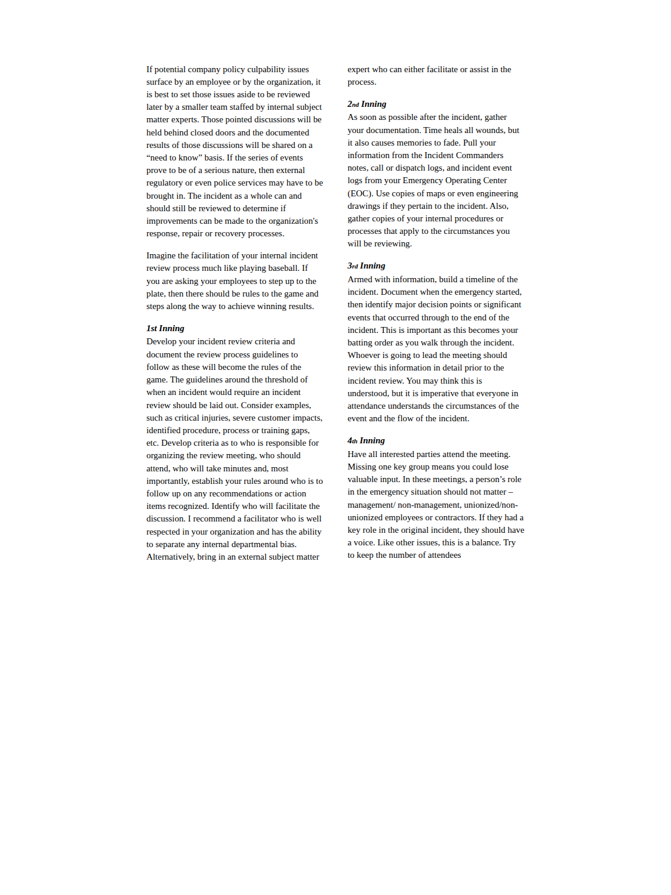If potential company policy culpability issues surface by an employee or by the organization, it is best to set those issues aside to be reviewed later by a smaller team staffed by internal subject matter experts. Those pointed discussions will be held behind closed doors and the documented results of those discussions will be shared on a “need to know” basis. If the series of events prove to be of a serious nature, then external regulatory or even police services may have to be brought in. The incident as a whole can and should still be reviewed to determine if improvements can be made to the organization's response, repair or recovery processes.
Imagine the facilitation of your internal incident review process much like playing baseball. If you are asking your employees to step up to the plate, then there should be rules to the game and steps along the way to achieve winning results.
1st Inning
Develop your incident review criteria and document the review process guidelines to follow as these will become the rules of the game. The guidelines around the threshold of when an incident would require an incident review should be laid out. Consider examples, such as critical injuries, severe customer impacts, identified procedure, process or training gaps, etc. Develop criteria as to who is responsible for organizing the review meeting, who should attend, who will take minutes and, most importantly, establish your rules around who is to follow up on any recommendations or action items recognized. Identify who will facilitate the discussion. I recommend a facilitator who is well respected in your organization and has the ability to separate any internal departmental bias. Alternatively, bring in an external subject matter expert who can either facilitate or assist in the process.
2nd Inning
As soon as possible after the incident, gather your documentation. Time heals all wounds, but it also causes memories to fade. Pull your information from the Incident Commanders notes, call or dispatch logs, and incident event logs from your Emergency Operating Center (EOC). Use copies of maps or even engineering drawings if they pertain to the incident. Also, gather copies of your internal procedures or processes that apply to the circumstances you will be reviewing.
3rd Inning
Armed with information, build a timeline of the incident. Document when the emergency started, then identify major decision points or significant events that occurred through to the end of the incident. This is important as this becomes your batting order as you walk through the incident. Whoever is going to lead the meeting should review this information in detail prior to the incident review. You may think this is understood, but it is imperative that everyone in attendance understands the circumstances of the event and the flow of the incident.
4th Inning
Have all interested parties attend the meeting. Missing one key group means you could lose valuable input. In these meetings, a person’s role in the emergency situation should not matter – management/ non-management, unionized/non-unionized employees or contractors. If they had a key role in the original incident, they should have a voice. Like other issues, this is a balance. Try to keep the number of attendees